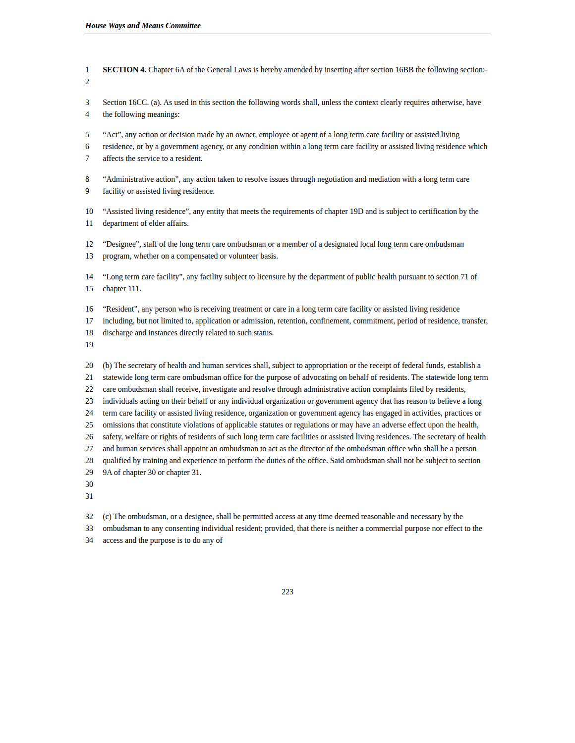House Ways and Means Committee
1 2
SECTION 4. Chapter 6A of the General Laws is hereby amended by inserting after section 16BB the following section:-
3 4
Section 16CC. (a). As used in this section the following words shall, unless the context clearly requires otherwise, have the following meanings:
5 6 7
“Act”, any action or decision made by an owner, employee or agent of a long term care facility or assisted living residence, or by a government agency, or any condition within a long term care facility or assisted living residence which affects the service to a resident.
8 9
“Administrative action”, any action taken to resolve issues through negotiation and mediation with a long term care facility or assisted living residence.
10 11
“Assisted living residence”, any entity that meets the requirements of chapter 19D and is subject to certification by the department of elder affairs.
12 13
“Designee”, staff of the long term care ombudsman or a member of a designated local long term care ombudsman program, whether on a compensated or volunteer basis.
14 15
“Long term care facility”, any facility subject to licensure by the department of public health pursuant to section 71 of chapter 111.
16 17 18 19
“Resident”, any person who is receiving treatment or care in a long term care facility or assisted living residence including, but not limited to, application or admission, retention, confinement, commitment, period of residence, transfer, discharge and instances directly related to such status.
20 21 22 23 24 25 26 27 28 29 30 31
(b) The secretary of health and human services shall, subject to appropriation or the receipt of federal funds, establish a statewide long term care ombudsman office for the purpose of advocating on behalf of residents. The statewide long term care ombudsman shall receive, investigate and resolve through administrative action complaints filed by residents, individuals acting on their behalf or any individual organization or government agency that has reason to believe a long term care facility or assisted living residence, organization or government agency has engaged in activities, practices or omissions that constitute violations of applicable statutes or regulations or may have an adverse effect upon the health, safety, welfare or rights of residents of such long term care facilities or assisted living residences. The secretary of health and human services shall appoint an ombudsman to act as the director of the ombudsman office who shall be a person qualified by training and experience to perform the duties of the office. Said ombudsman shall not be subject to section 9A of chapter 30 or chapter 31.
32 33 34
(c) The ombudsman, or a designee, shall be permitted access at any time deemed reasonable and necessary by the ombudsman to any consenting individual resident; provided, that there is neither a commercial purpose nor effect to the access and the purpose is to do any of
223